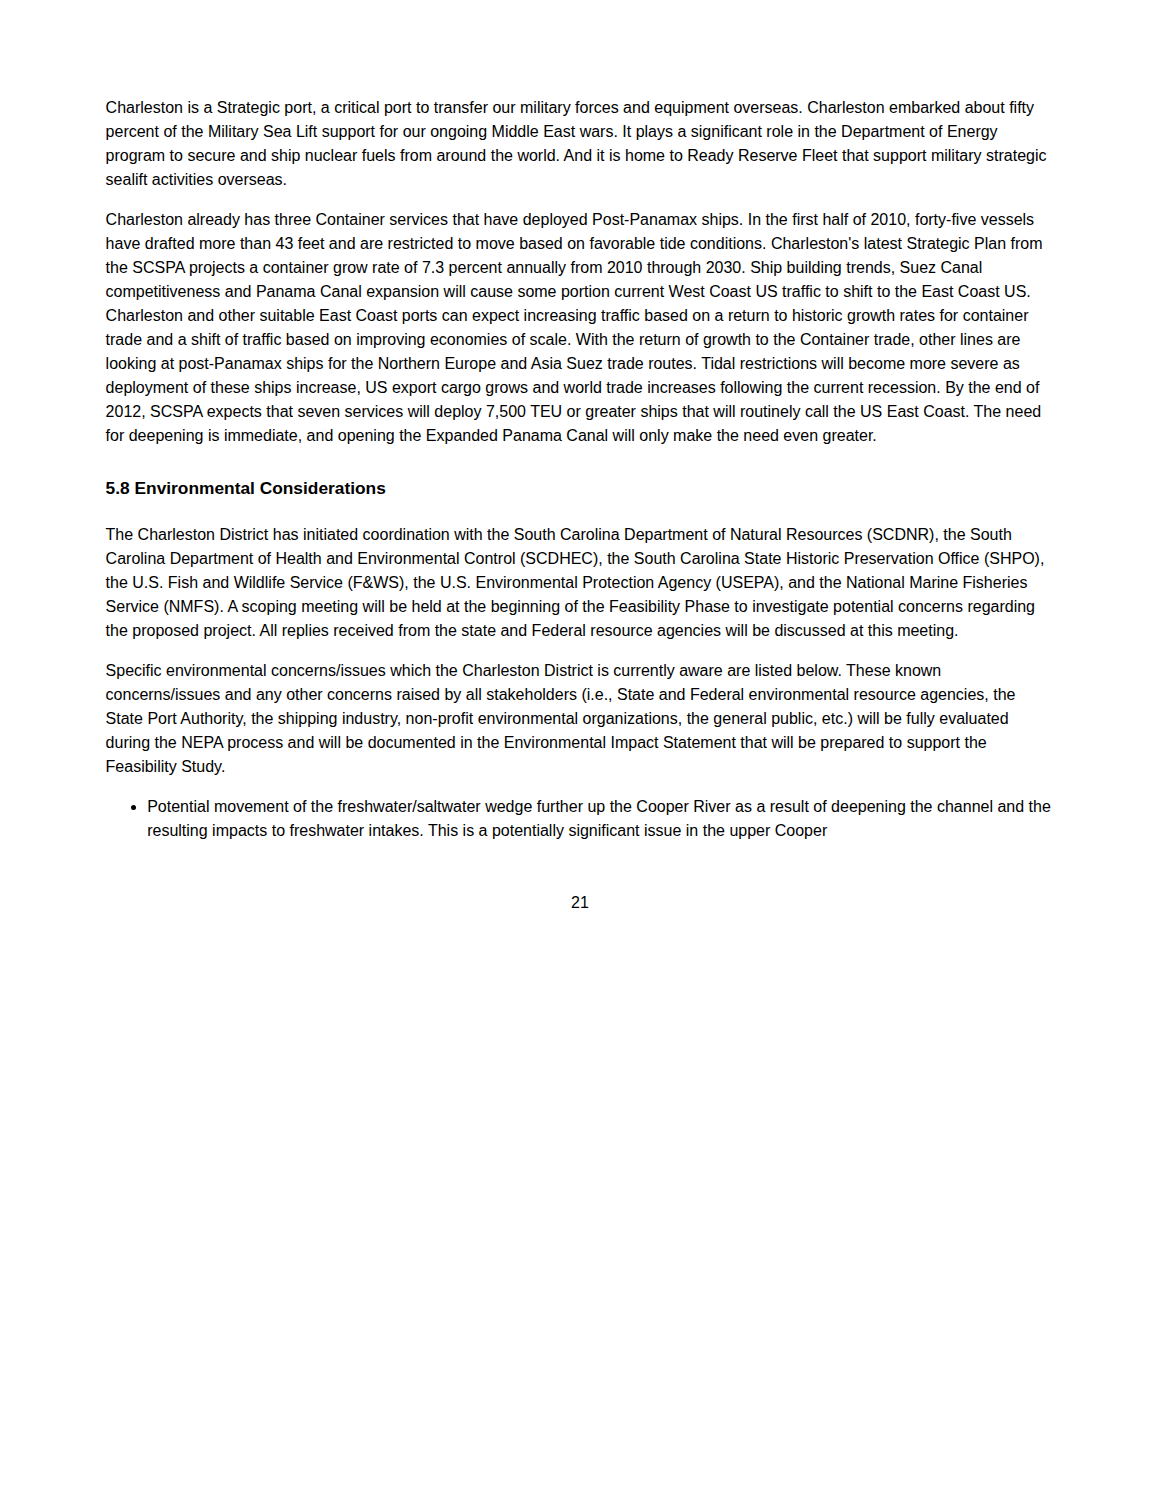Charleston is a Strategic port, a critical port to transfer our military forces and equipment overseas. Charleston embarked about fifty percent of the Military Sea Lift support for our ongoing Middle East wars. It plays a significant role in the Department of Energy program to secure and ship nuclear fuels from around the world. And it is home to Ready Reserve Fleet that support military strategic sealift activities overseas.
Charleston already has three Container services that have deployed Post-Panamax ships. In the first half of 2010, forty-five vessels have drafted more than 43 feet and are restricted to move based on favorable tide conditions. Charleston's latest Strategic Plan from the SCSPA projects a container grow rate of 7.3 percent annually from 2010 through 2030. Ship building trends, Suez Canal competitiveness and Panama Canal expansion will cause some portion current West Coast US traffic to shift to the East Coast US. Charleston and other suitable East Coast ports can expect increasing traffic based on a return to historic growth rates for container trade and a shift of traffic based on improving economies of scale. With the return of growth to the Container trade, other lines are looking at post-Panamax ships for the Northern Europe and Asia Suez trade routes. Tidal restrictions will become more severe as deployment of these ships increase, US export cargo grows and world trade increases following the current recession. By the end of 2012, SCSPA expects that seven services will deploy 7,500 TEU or greater ships that will routinely call the US East Coast. The need for deepening is immediate, and opening the Expanded Panama Canal will only make the need even greater.
5.8 Environmental Considerations
The Charleston District has initiated coordination with the South Carolina Department of Natural Resources (SCDNR), the South Carolina Department of Health and Environmental Control (SCDHEC), the South Carolina State Historic Preservation Office (SHPO), the U.S. Fish and Wildlife Service (F&WS), the U.S. Environmental Protection Agency (USEPA), and the National Marine Fisheries Service (NMFS). A scoping meeting will be held at the beginning of the Feasibility Phase to investigate potential concerns regarding the proposed project. All replies received from the state and Federal resource agencies will be discussed at this meeting.
Specific environmental concerns/issues which the Charleston District is currently aware are listed below. These known concerns/issues and any other concerns raised by all stakeholders (i.e., State and Federal environmental resource agencies, the State Port Authority, the shipping industry, non-profit environmental organizations, the general public, etc.) will be fully evaluated during the NEPA process and will be documented in the Environmental Impact Statement that will be prepared to support the Feasibility Study.
Potential movement of the freshwater/saltwater wedge further up the Cooper River as a result of deepening the channel and the resulting impacts to freshwater intakes. This is a potentially significant issue in the upper Cooper
21